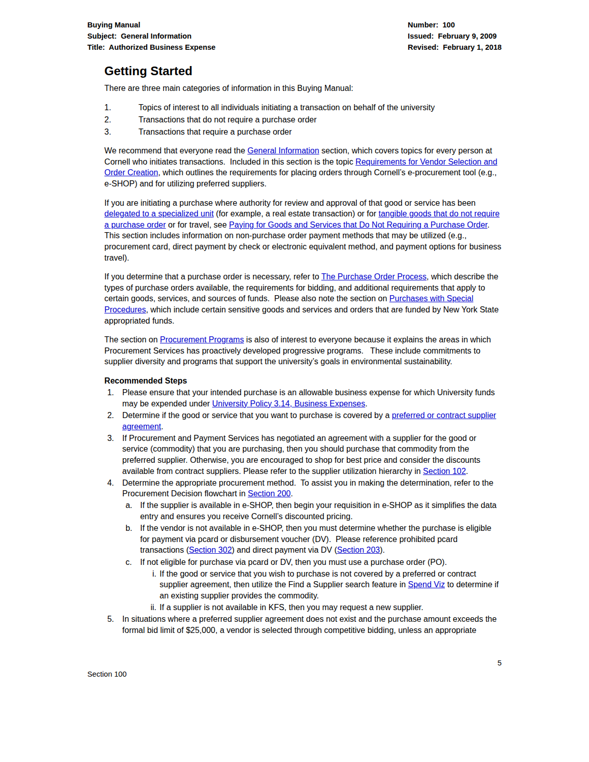Buying Manual
Subject: General Information
Title: Authorized Business Expense
Number: 100
Issued: February 9, 2009
Revised: February 1, 2018
Getting Started
There are three main categories of information in this Buying Manual:
Topics of interest to all individuals initiating a transaction on behalf of the university
Transactions that do not require a purchase order
Transactions that require a purchase order
We recommend that everyone read the General Information section, which covers topics for every person at Cornell who initiates transactions. Included in this section is the topic Requirements for Vendor Selection and Order Creation, which outlines the requirements for placing orders through Cornell’s e-procurement tool (e.g., e-SHOP) and for utilizing preferred suppliers.
If you are initiating a purchase where authority for review and approval of that good or service has been delegated to a specialized unit (for example, a real estate transaction) or for tangible goods that do not require a purchase order or for travel, see Paying for Goods and Services that Do Not Requiring a Purchase Order. This section includes information on non-purchase order payment methods that may be utilized (e.g., procurement card, direct payment by check or electronic equivalent method, and payment options for business travel).
If you determine that a purchase order is necessary, refer to The Purchase Order Process, which describe the types of purchase orders available, the requirements for bidding, and additional requirements that apply to certain goods, services, and sources of funds. Please also note the section on Purchases with Special Procedures, which include certain sensitive goods and services and orders that are funded by New York State appropriated funds.
The section on Procurement Programs is also of interest to everyone because it explains the areas in which Procurement Services has proactively developed progressive programs. These include commitments to supplier diversity and programs that support the university’s goals in environmental sustainability.
Recommended Steps
Please ensure that your intended purchase is an allowable business expense for which University funds may be expended under University Policy 3.14, Business Expenses.
Determine if the good or service that you want to purchase is covered by a preferred or contract supplier agreement.
If Procurement and Payment Services has negotiated an agreement with a supplier for the good or service (commodity) that you are purchasing, then you should purchase that commodity from the preferred supplier. Otherwise, you are encouraged to shop for best price and consider the discounts available from contract suppliers. Please refer to the supplier utilization hierarchy in Section 102.
Determine the appropriate procurement method. To assist you in making the determination, refer to the Procurement Decision flowchart in Section 200.
If the supplier is available in e-SHOP, then begin your requisition in e-SHOP as it simplifies the data entry and ensures you receive Cornell’s discounted pricing.
If the vendor is not available in e-SHOP, then you must determine whether the purchase is eligible for payment via pcard or disbursement voucher (DV). Please reference prohibited pcard transactions (Section 302) and direct payment via DV (Section 203).
If not eligible for purchase via pcard or DV, then you must use a purchase order (PO).
If the good or service that you wish to purchase is not covered by a preferred or contract supplier agreement, then utilize the Find a Supplier search feature in Spend Viz to determine if an existing supplier provides the commodity.
If a supplier is not available in KFS, then you may request a new supplier.
In situations where a preferred supplier agreement does not exist and the purchase amount exceeds the formal bid limit of $25,000, a vendor is selected through competitive bidding, unless an appropriate
5
Section 100